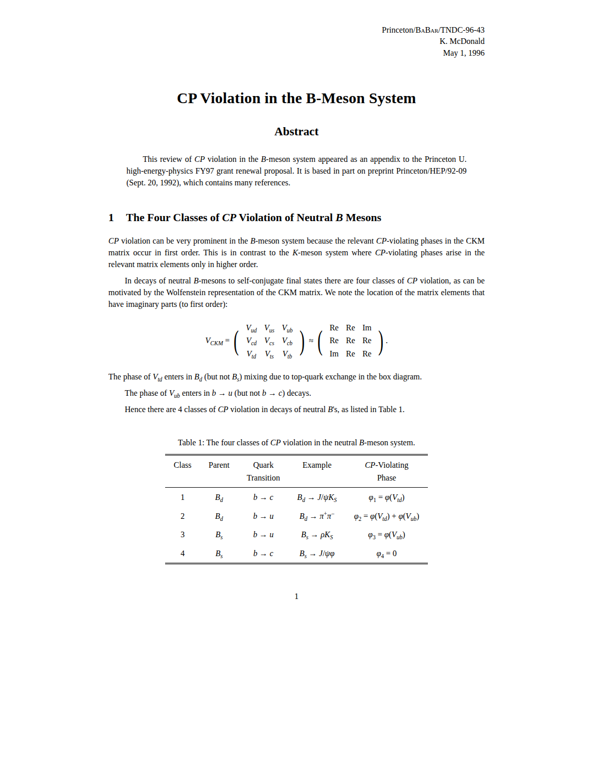Princeton/Ba Bar/TNDC-96-43
K. McDonald
May 1, 1996
CP Violation in the B-Meson System
Abstract
This review of CP violation in the B-meson system appeared as an appendix to the Princeton U. high-energy-physics FY97 grant renewal proposal. It is based in part on preprint Princeton/HEP/92-09 (Sept. 20, 1992), which contains many references.
1 The Four Classes of CP Violation of Neutral B Mesons
CP violation can be very prominent in the B-meson system because the relevant CP-violating phases in the CKM matrix occur in first order. This is in contrast to the K-meson system where CP-violating phases arise in the relevant matrix elements only in higher order.
In decays of neutral B-mesons to self-conjugate final states there are four classes of CP violation, as can be motivated by the Wolfenstein representation of the CKM matrix. We note the location of the matrix elements that have imaginary parts (to first order):
VCKM = (
| V ud | V us | V ub |
| V cd | V cs | V cb |
| V td | V ts | V tb |
) ≈ (
| Re | Re | Im |
| Re | Re | Re |
| Im | Re | Re |
).
The phase of Vtd enters in Bd (but not Bs) mixing due to top-quark exchange in the box diagram.
The phase of Vub enters in b → u (but not b → c) decays.
Hence there are 4 classes of CP violation in decays of neutral B's, as listed in Table 1.
Table 1: The four classes of CP violation in the neutral B-meson system.
| Class | Parent | Quark | Example | CP -Violating |
| --- | --- | --- | --- | --- |
| | | Transition | | Phase |
| 1 | B d | b → c | B d → J / ψK S | φ 1 = φ ( V td ) |
| 2 | B d | b → u | B d → π + π − | φ 2 = φ ( V td ) + φ ( V ub ) |
| 3 | B s | b → u | B s → ρK S | φ 3 = φ ( V ub ) |
| 4 | B s | b → c | B s → J / ψφ | φ 4 = 0 |
1